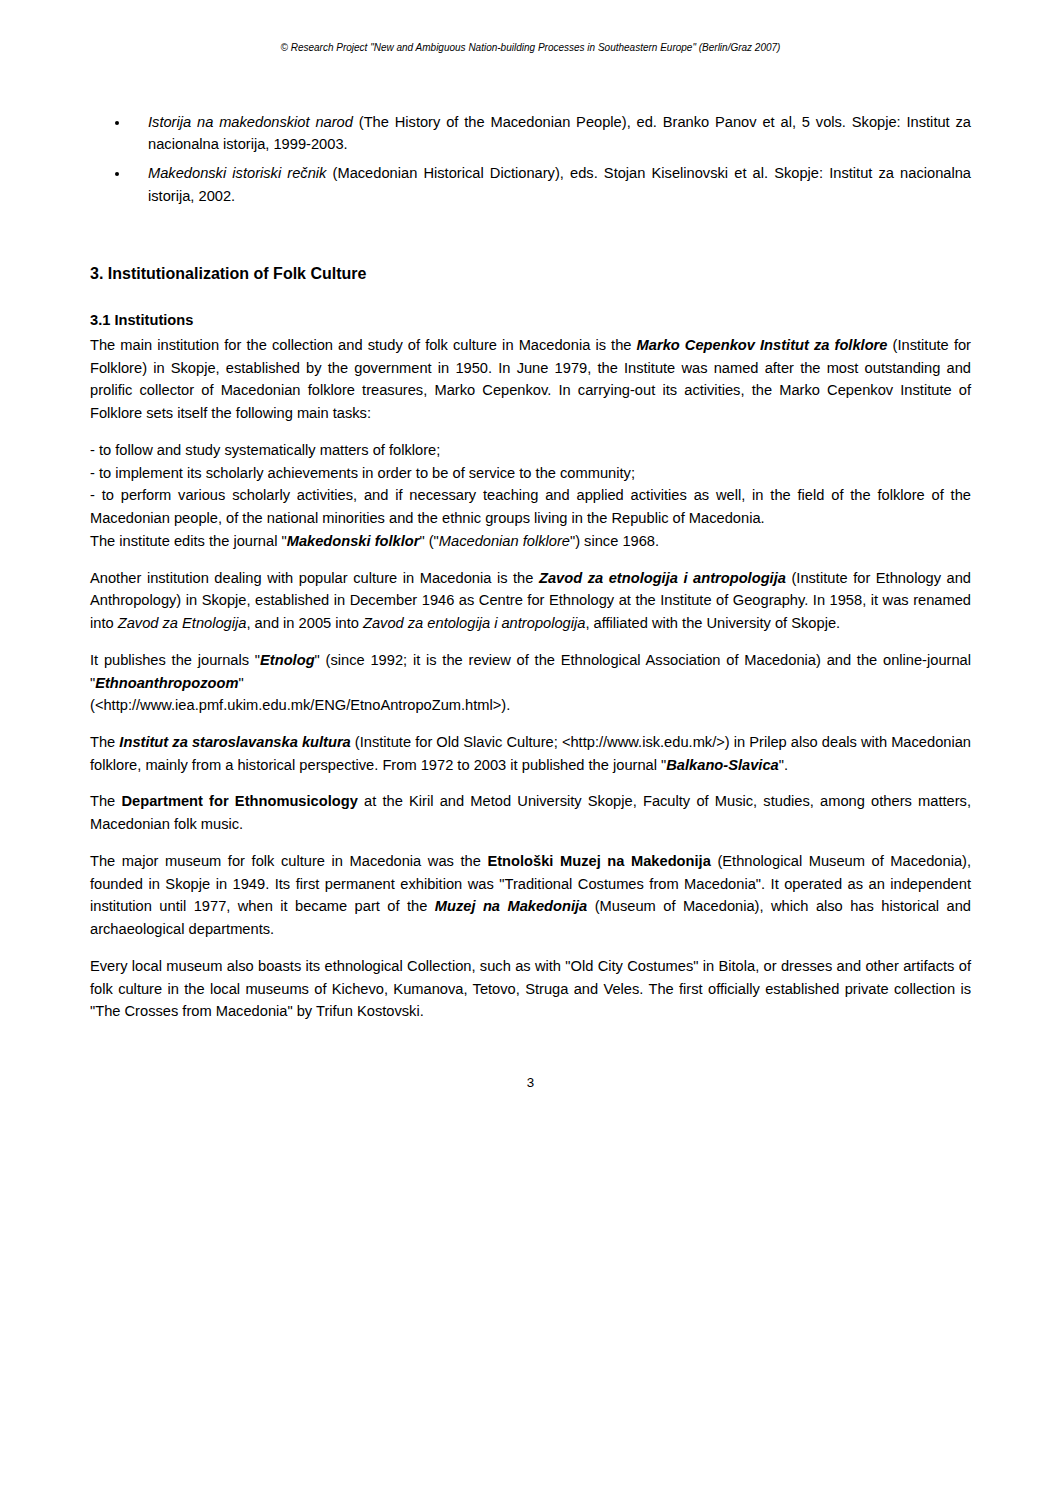© Research Project "New and Ambiguous Nation-building Processes in Southeastern Europe" (Berlin/Graz 2007)
Istorija na makedonskiot narod (The History of the Macedonian People), ed. Branko Panov et al, 5 vols. Skopje: Institut za nacionalna istorija, 1999-2003.
Makedonski istoriski rečnik (Macedonian Historical Dictionary), eds. Stojan Kiselinovski et al. Skopje: Institut za nacionalna istorija, 2002.
3. Institutionalization of Folk Culture
3.1 Institutions
The main institution for the collection and study of folk culture in Macedonia is the Marko Cepenkov Institut za folklore (Institute for Folklore) in Skopje, established by the government in 1950. In June 1979, the Institute was named after the most outstanding and prolific collector of Macedonian folklore treasures, Marko Cepenkov. In carrying-out its activities, the Marko Cepenkov Institute of Folklore sets itself the following main tasks:
- to follow and study systematically matters of folklore;
- to implement its scholarly achievements in order to be of service to the community;
- to perform various scholarly activities, and if necessary teaching and applied activities as well, in the field of the folklore of the Macedonian people, of the national minorities and the ethnic groups living in the Republic of Macedonia.
The institute edits the journal "Makedonski folklor" ("Macedonian folklore") since 1968.
Another institution dealing with popular culture in Macedonia is the Zavod za etnologija i antropologija (Institute for Ethnology and Anthropology) in Skopje, established in December 1946 as Centre for Ethnology at the Institute of Geography. In 1958, it was renamed into Zavod za Etnologija, and in 2005 into Zavod za entologija i antropologija, affiliated with the University of Skopje.
It publishes the journals "Etnolog" (since 1992; it is the review of the Ethnological Association of Macedonia) and the online-journal "Ethnoanthropozoom"
(<http://www.iea.pmf.ukim.edu.mk/ENG/EtnoAntropoZum.html>).
The Institut za staroslavanska kultura (Institute for Old Slavic Culture; <http://www.isk.edu.mk/>) in Prilep also deals with Macedonian folklore, mainly from a historical perspective. From 1972 to 2003 it published the journal "Balkano-Slavica".
The Department for Ethnomusicology at the Kiril and Metod University Skopje, Faculty of Music, studies, among others matters, Macedonian folk music.
The major museum for folk culture in Macedonia was the Etnološki Muzej na Makedonija (Ethnological Museum of Macedonia), founded in Skopje in 1949. Its first permanent exhibition was "Traditional Costumes from Macedonia". It operated as an independent institution until 1977, when it became part of the Muzej na Makedonija (Museum of Macedonia), which also has historical and archaeological departments.
Every local museum also boasts its ethnological Collection, such as with "Old City Costumes" in Bitola, or dresses and other artifacts of folk culture in the local museums of Kichevo, Kumanova, Tetovo, Struga and Veles. The first officially established private collection is "The Crosses from Macedonia" by Trifun Kostovski.
3